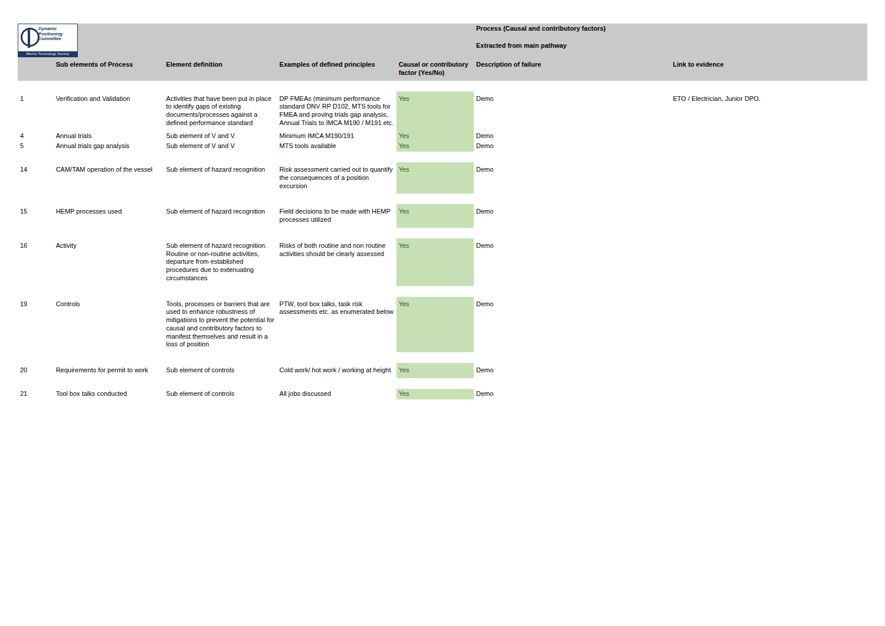| Dynamic Positioning Committee Marine Technology Society | | | | | Process (Causal and contributory factors) | |
| | | | | Extracted from main pathway | |
| | Sub elements of Process | Element definition | Examples of defined principles | Causal or contributory factor (Yes/No) | Description of failure | Link to evidence |
| 1 | Verification and Validation | Activities that have been put in place to identify gaps of existing documents/processes against a defined performance standard | DP FMEAs (minimum performance standard DNV RP D102, MTS tools for FMEA and proving trials gap analysis, Annual Trials to IMCA M190 / M191 etc. | Yes | Demo | ETO / Electrician, Junior DPO, |
| 4 | Annual trials | Sub element of V and V | Minimum IMCA M190/191 | Yes | Demo | |
| 5 | Annual trials gap analysis | Sub element of V and V | MTS tools available | Yes | Demo | |
| 14 | CAM/TAM operation of the vessel | Sub element of hazard recognition | Risk assessment carried out to quantify the consequences of a position excursion | Yes | Demo | |
| 15 | HEMP processes used | Sub element of hazard recognition | Field decisions to be made with HEMP processes utilized | Yes | Demo | |
| 16 | Activity | Sub element of hazard recognition. Routine or non-routine activities, departure from established procedures due to extenuating circumstances | Risks of both routine and non routine activities should be clearly assessed | Yes | Demo | |
| 19 | Controls | Tools, processes or barriers that are used to enhance robustness of mitigations to prevent the potential for causal and contributory factors to manifest themselves and result in a loss of position | PTW, tool box talks, task risk assessments etc. as enumerated below | Yes | Demo | |
| 20 | Requirements for permit to work | Sub element of controls | Cold work/ hot work / working at height | Yes | Demo | |
| 21 | Tool box talks conducted | Sub element of controls | All jobs discussed | Yes | Demo | |